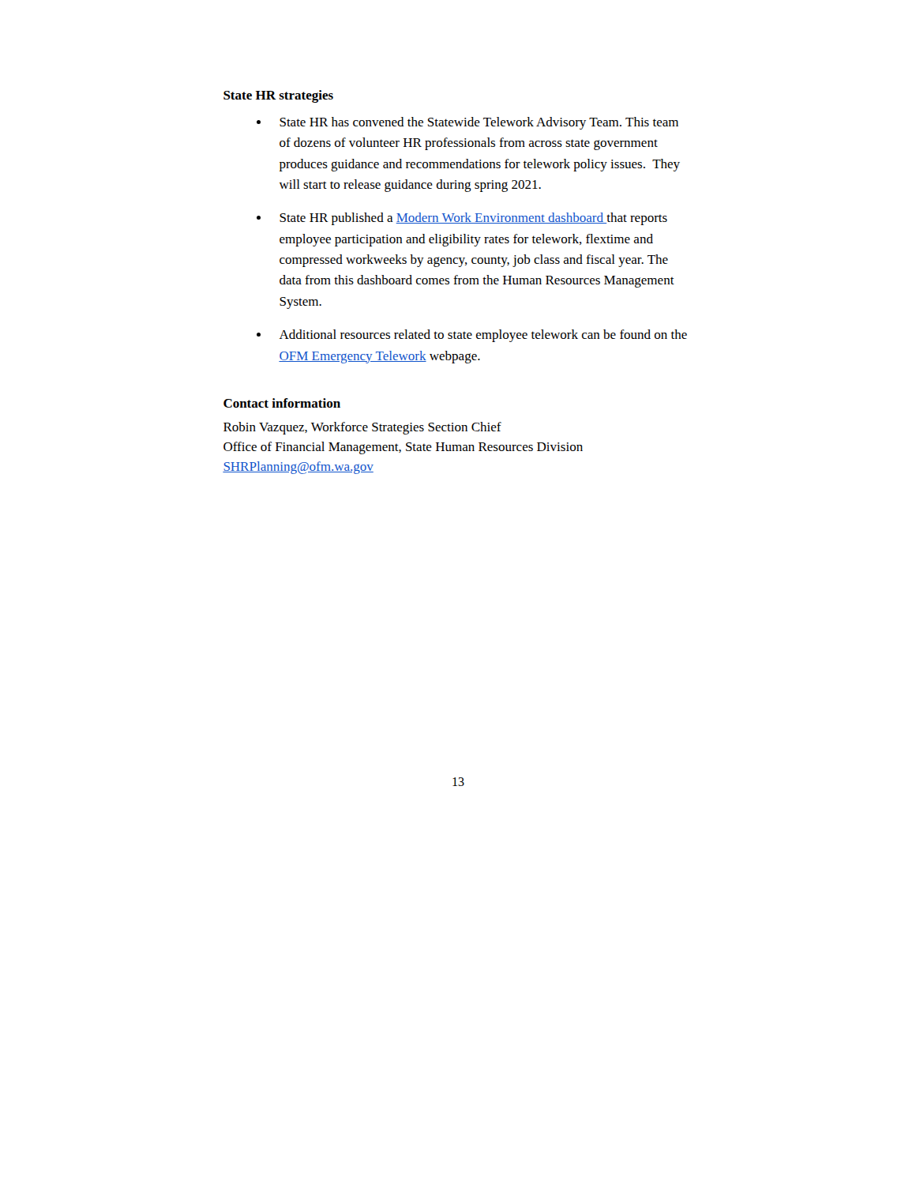State HR strategies
State HR has convened the Statewide Telework Advisory Team. This team of dozens of volunteer HR professionals from across state government produces guidance and recommendations for telework policy issues. They will start to release guidance during spring 2021.
State HR published a Modern Work Environment dashboard that reports employee participation and eligibility rates for telework, flextime and compressed workweeks by agency, county, job class and fiscal year. The data from this dashboard comes from the Human Resources Management System.
Additional resources related to state employee telework can be found on the OFM Emergency Telework webpage.
Contact information
Robin Vazquez, Workforce Strategies Section Chief
Office of Financial Management, State Human Resources Division
SHRPlanning@ofm.wa.gov
13